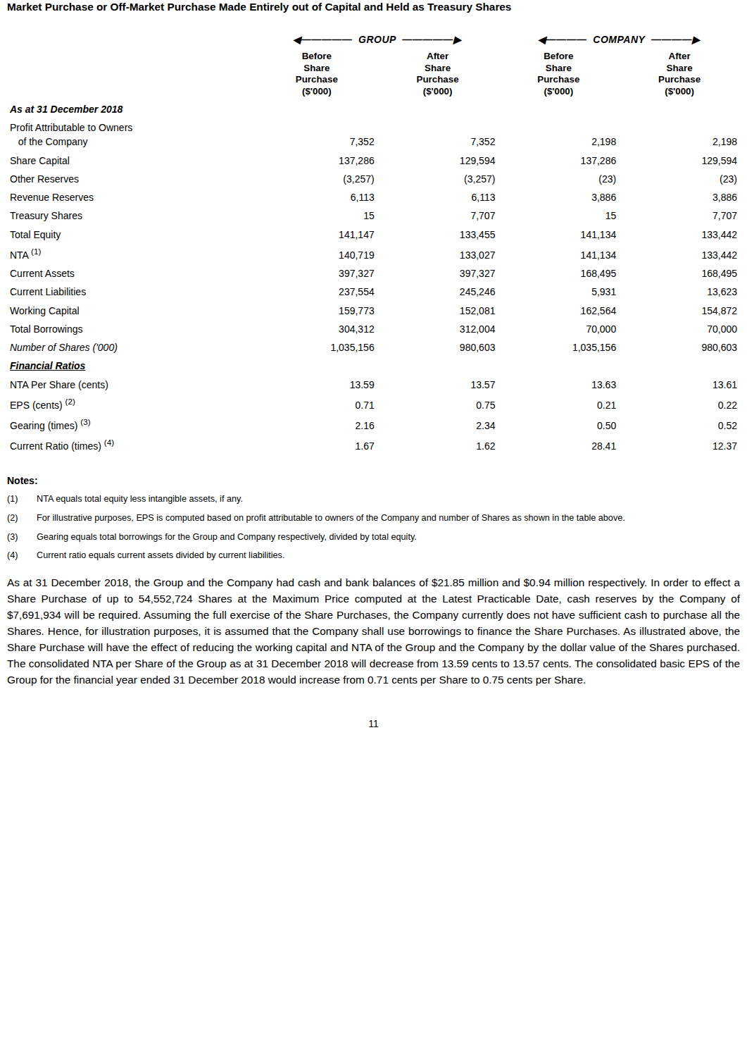Market Purchase or Off-Market Purchase Made Entirely out of Capital and Held as Treasury Shares
| | ◀————— GROUP —————▶ | ◀———— COMPANY ————▶ |
| | Before Share Purchase ($'000) | After Share Purchase ($'000) | Before Share Purchase ($'000) | After Share Purchase ($'000) |
| As at 31 December 2018 |
| Profit Attributable to Owners of the Company | 7,352 | 7,352 | 2,198 | 2,198 |
| Share Capital | 137,286 | 129,594 | 137,286 | 129,594 |
| Other Reserves | (3,257) | (3,257) | (23) | (23) |
| Revenue Reserves | 6,113 | 6,113 | 3,886 | 3,886 |
| Treasury Shares | 15 | 7,707 | 15 | 7,707 |
| Total Equity | 141,147 | 133,455 | 141,134 | 133,442 |
| NTA (1) | 140,719 | 133,027 | 141,134 | 133,442 |
| Current Assets | 397,327 | 397,327 | 168,495 | 168,495 |
| Current Liabilities | 237,554 | 245,246 | 5,931 | 13,623 |
| Working Capital | 159,773 | 152,081 | 162,564 | 154,872 |
| Total Borrowings | 304,312 | 312,004 | 70,000 | 70,000 |
| Number of Shares ('000) | 1,035,156 | 980,603 | 1,035,156 | 980,603 |
| Financial Ratios |
| NTA Per Share (cents) | 13.59 | 13.57 | 13.63 | 13.61 |
| EPS (cents) (2) | 0.71 | 0.75 | 0.21 | 0.22 |
| Gearing (times) (3) | 2.16 | 2.34 | 0.50 | 0.52 |
| Current Ratio (times) (4) | 1.67 | 1.62 | 28.41 | 12.37 |
Notes:
(1) NTA equals total equity less intangible assets, if any.
(2) For illustrative purposes, EPS is computed based on profit attributable to owners of the Company and number of Shares as shown in the table above.
(3) Gearing equals total borrowings for the Group and Company respectively, divided by total equity.
(4) Current ratio equals current assets divided by current liabilities.
As at 31 December 2018, the Group and the Company had cash and bank balances of $21.85 million and $0.94 million respectively. In order to effect a Share Purchase of up to 54,552,724 Shares at the Maximum Price computed at the Latest Practicable Date, cash reserves by the Company of $7,691,934 will be required. Assuming the full exercise of the Share Purchases, the Company currently does not have sufficient cash to purchase all the Shares. Hence, for illustration purposes, it is assumed that the Company shall use borrowings to finance the Share Purchases. As illustrated above, the Share Purchase will have the effect of reducing the working capital and NTA of the Group and the Company by the dollar value of the Shares purchased. The consolidated NTA per Share of the Group as at 31 December 2018 will decrease from 13.59 cents to 13.57 cents. The consolidated basic EPS of the Group for the financial year ended 31 December 2018 would increase from 0.71 cents per Share to 0.75 cents per Share.
11